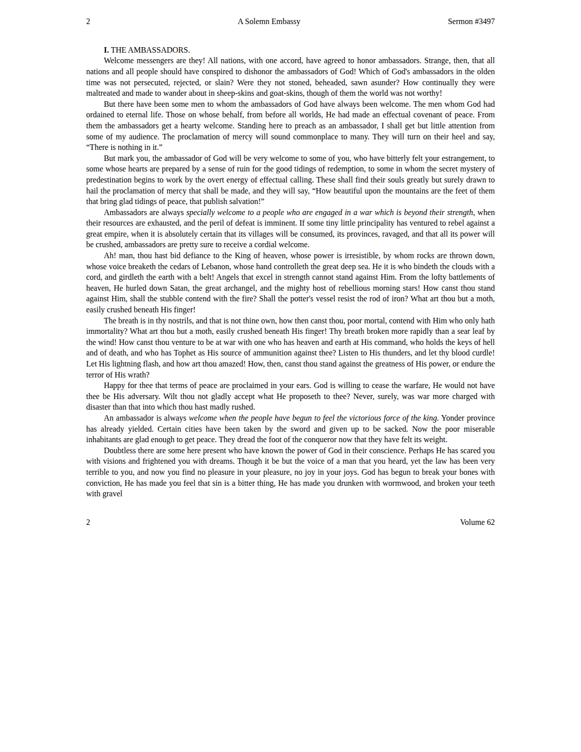2 A Solemn Embassy Sermon #3497
I. THE AMBASSADORS.
Welcome messengers are they! All nations, with one accord, have agreed to honor ambassadors. Strange, then, that all nations and all people should have conspired to dishonor the ambassadors of God! Which of God's ambassadors in the olden time was not persecuted, rejected, or slain? Were they not stoned, beheaded, sawn asunder? How continually they were maltreated and made to wander about in sheep-skins and goat-skins, though of them the world was not worthy!
But there have been some men to whom the ambassadors of God have always been welcome. The men whom God had ordained to eternal life. Those on whose behalf, from before all worlds, He had made an effectual covenant of peace. From them the ambassadors get a hearty welcome. Standing here to preach as an ambassador, I shall get but little attention from some of my audience. The proclamation of mercy will sound commonplace to many. They will turn on their heel and say, “There is nothing in it.”
But mark you, the ambassador of God will be very welcome to some of you, who have bitterly felt your estrangement, to some whose hearts are prepared by a sense of ruin for the good tidings of redemption, to some in whom the secret mystery of predestination begins to work by the overt energy of effectual calling. These shall find their souls greatly but surely drawn to hail the proclamation of mercy that shall be made, and they will say, “How beautiful upon the mountains are the feet of them that bring glad tidings of peace, that publish salvation!”
Ambassadors are always specially welcome to a people who are engaged in a war which is beyond their strength, when their resources are exhausted, and the peril of defeat is imminent. If some tiny little principality has ventured to rebel against a great empire, when it is absolutely certain that its villages will be consumed, its provinces, ravaged, and that all its power will be crushed, ambassadors are pretty sure to receive a cordial welcome.
Ah! man, thou hast bid defiance to the King of heaven, whose power is irresistible, by whom rocks are thrown down, whose voice breaketh the cedars of Lebanon, whose hand controlleth the great deep sea. He it is who bindeth the clouds with a cord, and girdleth the earth with a belt! Angels that excel in strength cannot stand against Him. From the lofty battlements of heaven, He hurled down Satan, the great archangel, and the mighty host of rebellious morning stars! How canst thou stand against Him, shall the stubble contend with the fire? Shall the potter's vessel resist the rod of iron? What art thou but a moth, easily crushed beneath His finger!
The breath is in thy nostrils, and that is not thine own, how then canst thou, poor mortal, contend with Him who only hath immortality? What art thou but a moth, easily crushed beneath His finger! Thy breath broken more rapidly than a sear leaf by the wind! How canst thou venture to be at war with one who has heaven and earth at His command, who holds the keys of hell and of death, and who has Tophet as His source of ammunition against thee? Listen to His thunders, and let thy blood curdle! Let His lightning flash, and how art thou amazed! How, then, canst thou stand against the greatness of His power, or endure the terror of His wrath?
Happy for thee that terms of peace are proclaimed in your ears. God is willing to cease the warfare, He would not have thee be His adversary. Wilt thou not gladly accept what He proposeth to thee? Never, surely, was war more charged with disaster than that into which thou hast madly rushed.
An ambassador is always welcome when the people have begun to feel the victorious force of the king. Yonder province has already yielded. Certain cities have been taken by the sword and given up to be sacked. Now the poor miserable inhabitants are glad enough to get peace. They dread the foot of the conqueror now that they have felt its weight.
Doubtless there are some here present who have known the power of God in their conscience. Perhaps He has scared you with visions and frightened you with dreams. Though it be but the voice of a man that you heard, yet the law has been very terrible to you, and now you find no pleasure in your pleasure, no joy in your joys. God has begun to break your bones with conviction, He has made you feel that sin is a bitter thing, He has made you drunken with wormwood, and broken your teeth with gravel
2 Volume 62